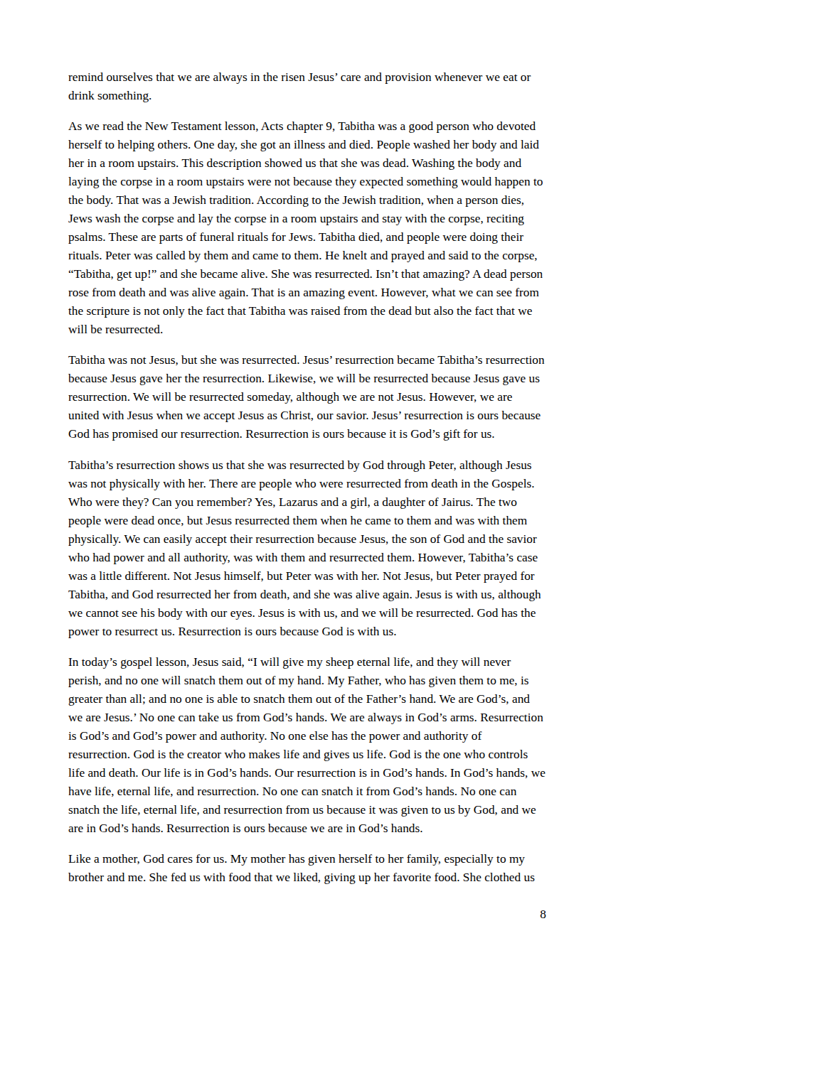remind ourselves that we are always in the risen Jesus’ care and provision whenever we eat or drink something.
As we read the New Testament lesson, Acts chapter 9, Tabitha was a good person who devoted herself to helping others. One day, she got an illness and died. People washed her body and laid her in a room upstairs. This description showed us that she was dead. Washing the body and laying the corpse in a room upstairs were not because they expected something would happen to the body. That was a Jewish tradition. According to the Jewish tradition, when a person dies, Jews wash the corpse and lay the corpse in a room upstairs and stay with the corpse, reciting psalms. These are parts of funeral rituals for Jews. Tabitha died, and people were doing their rituals. Peter was called by them and came to them. He knelt and prayed and said to the corpse, “Tabitha, get up!” and she became alive. She was resurrected. Isn’t that amazing? A dead person rose from death and was alive again. That is an amazing event. However, what we can see from the scripture is not only the fact that Tabitha was raised from the dead but also the fact that we will be resurrected.
Tabitha was not Jesus, but she was resurrected. Jesus’ resurrection became Tabitha’s resurrection because Jesus gave her the resurrection. Likewise, we will be resurrected because Jesus gave us resurrection. We will be resurrected someday, although we are not Jesus. However, we are united with Jesus when we accept Jesus as Christ, our savior. Jesus’ resurrection is ours because God has promised our resurrection. Resurrection is ours because it is God’s gift for us.
Tabitha’s resurrection shows us that she was resurrected by God through Peter, although Jesus was not physically with her. There are people who were resurrected from death in the Gospels. Who were they? Can you remember? Yes, Lazarus and a girl, a daughter of Jairus. The two people were dead once, but Jesus resurrected them when he came to them and was with them physically. We can easily accept their resurrection because Jesus, the son of God and the savior who had power and all authority, was with them and resurrected them. However, Tabitha’s case was a little different. Not Jesus himself, but Peter was with her. Not Jesus, but Peter prayed for Tabitha, and God resurrected her from death, and she was alive again. Jesus is with us, although we cannot see his body with our eyes. Jesus is with us, and we will be resurrected. God has the power to resurrect us. Resurrection is ours because God is with us.
In today’s gospel lesson, Jesus said, “I will give my sheep eternal life, and they will never perish, and no one will snatch them out of my hand. My Father, who has given them to me, is greater than all; and no one is able to snatch them out of the Father’s hand. We are God’s, and we are Jesus.’ No one can take us from God’s hands. We are always in God’s arms. Resurrection is God’s and God’s power and authority. No one else has the power and authority of resurrection. God is the creator who makes life and gives us life. God is the one who controls life and death. Our life is in God’s hands. Our resurrection is in God’s hands. In God’s hands, we have life, eternal life, and resurrection. No one can snatch it from God’s hands. No one can snatch the life, eternal life, and resurrection from us because it was given to us by God, and we are in God’s hands. Resurrection is ours because we are in God’s hands.
Like a mother, God cares for us. My mother has given herself to her family, especially to my brother and me. She fed us with food that we liked, giving up her favorite food. She clothed us
8